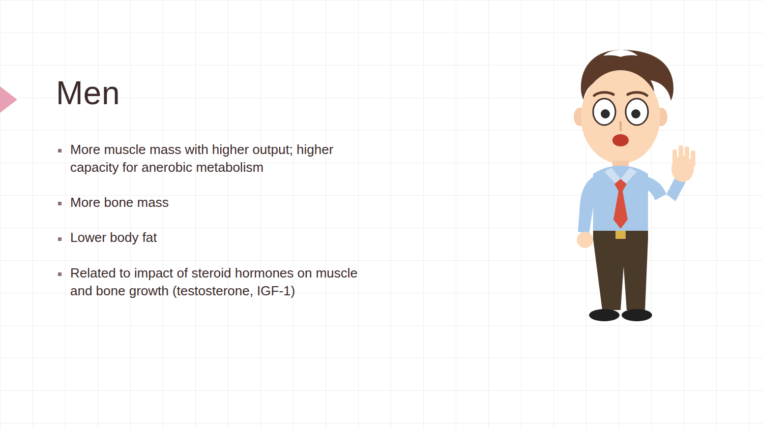Men
More muscle mass with higher output; higher capacity for anerobic metabolism
More bone mass
Lower body fat
Related to impact of steroid hormones on muscle and bone growth (testosterone, IGF-1)